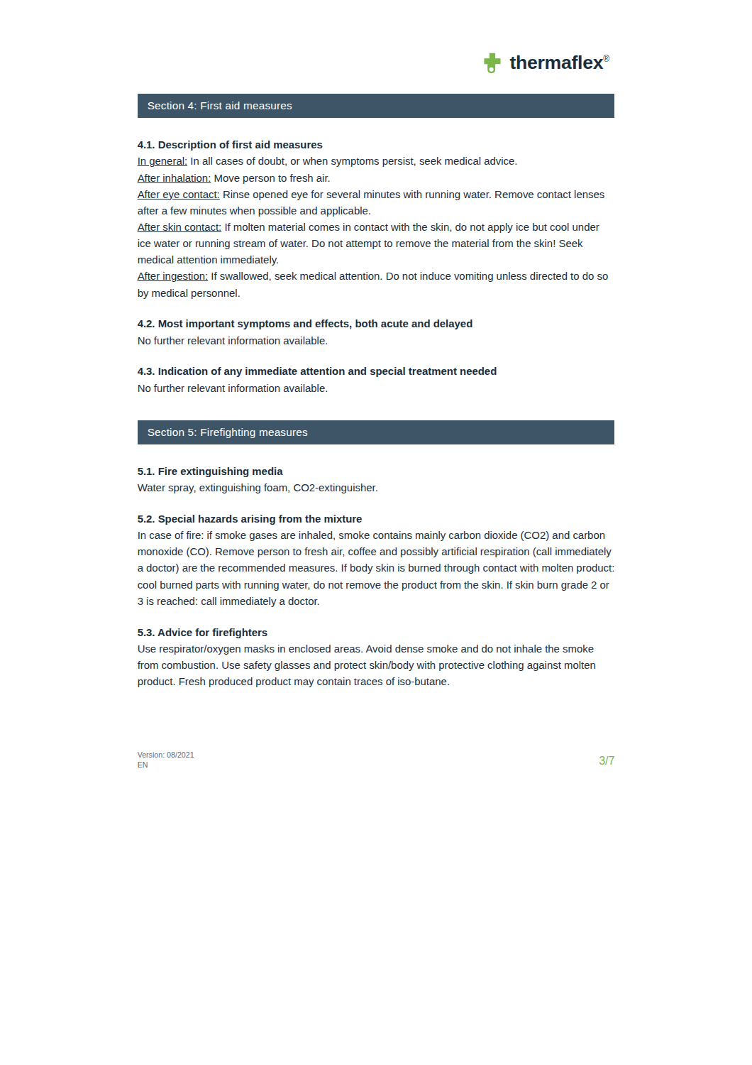thermaflex®
Section 4: First aid measures
4.1. Description of first aid measures
In general: In all cases of doubt, or when symptoms persist, seek medical advice.
After inhalation: Move person to fresh air.
After eye contact: Rinse opened eye for several minutes with running water. Remove contact lenses after a few minutes when possible and applicable.
After skin contact: If molten material comes in contact with the skin, do not apply ice but cool under ice water or running stream of water. Do not attempt to remove the material from the skin! Seek medical attention immediately.
After ingestion: If swallowed, seek medical attention. Do not induce vomiting unless directed to do so by medical personnel.
4.2. Most important symptoms and effects, both acute and delayed
No further relevant information available.
4.3. Indication of any immediate attention and special treatment needed
No further relevant information available.
Section 5: Firefighting measures
5.1. Fire extinguishing media
Water spray, extinguishing foam, CO2-extinguisher.
5.2. Special hazards arising from the mixture
In case of fire: if smoke gases are inhaled, smoke contains mainly carbon dioxide (CO2) and carbon monoxide (CO). Remove person to fresh air, coffee and possibly artificial respiration (call immediately a doctor) are the recommended measures. If body skin is burned through contact with molten product: cool burned parts with running water, do not remove the product from the skin. If skin burn grade 2 or 3 is reached: call immediately a doctor.
5.3. Advice for firefighters
Use respirator/oxygen masks in enclosed areas. Avoid dense smoke and do not inhale the smoke from combustion. Use safety glasses and protect skin/body with protective clothing against molten product. Fresh produced product may contain traces of iso-butane.
Version: 08/2021
EN
3/7